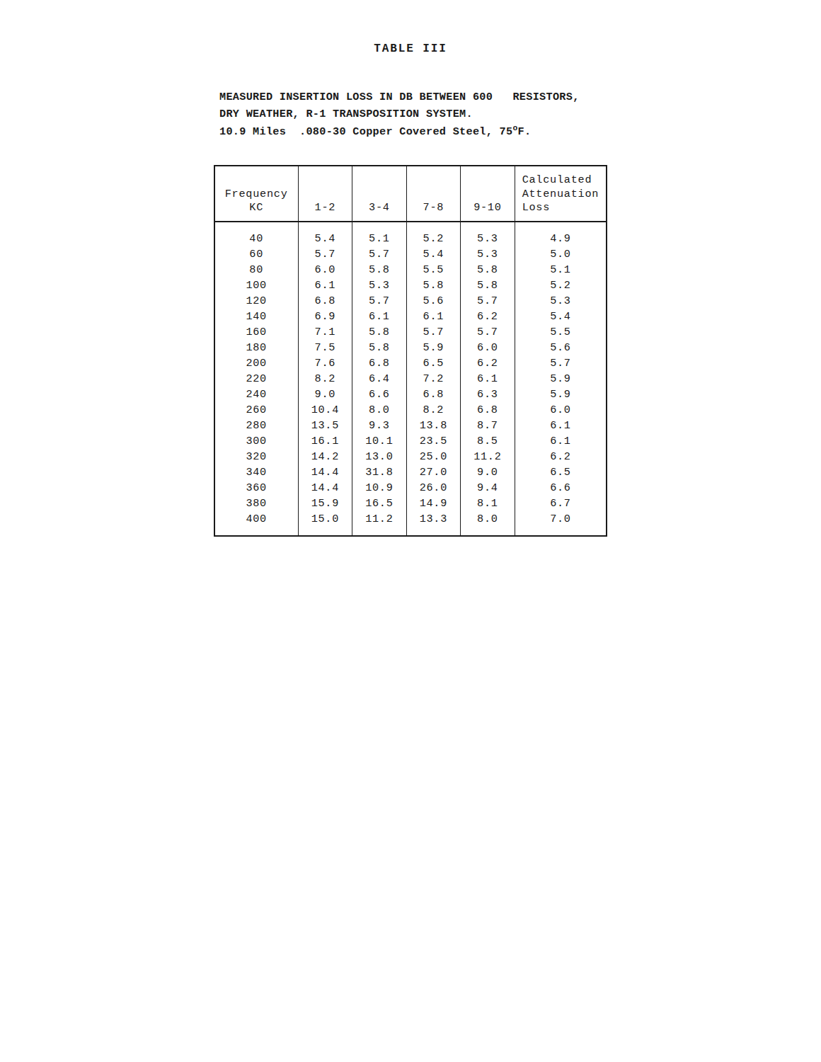TABLE III
MEASURED INSERTION LOSS IN DB BETWEEN 600 RESISTORS,
DRY WEATHER, R-1 TRANSPOSITION SYSTEM.
10.9 Miles .080-30 Copper Covered Steel, 75o F.
Measured insertion loss in dB between 600 ohm resistors, dry weather, R-1 transposition system, 10.9 miles .080-30 copper covered steel at 75 degrees F.
| Frequency KC | 1-2 | 3-4 | 7-8 | 9-10 | Calculated Attenuation Loss |
| --- | --- | --- | --- | --- | --- |
| 40 | 5.4 | 5.1 | 5.2 | 5.3 | 4.9 |
| 60 | 5.7 | 5.7 | 5.4 | 5.3 | 5.0 |
| 80 | 6.0 | 5.8 | 5.5 | 5.8 | 5.1 |
| 100 | 6.1 | 5.3 | 5.8 | 5.8 | 5.2 |
| 120 | 6.8 | 5.7 | 5.6 | 5.7 | 5.3 |
| 140 | 6.9 | 6.1 | 6.1 | 6.2 | 5.4 |
| 160 | 7.1 | 5.8 | 5.7 | 5.7 | 5.5 |
| 180 | 7.5 | 5.8 | 5.9 | 6.0 | 5.6 |
| 200 | 7.6 | 6.8 | 6.5 | 6.2 | 5.7 |
| 220 | 8.2 | 6.4 | 7.2 | 6.1 | 5.9 |
| 240 | 9.0 | 6.6 | 6.8 | 6.3 | 5.9 |
| 260 | 10.4 | 8.0 | 8.2 | 6.8 | 6.0 |
| 280 | 13.5 | 9.3 | 13.8 | 8.7 | 6.1 |
| 300 | 16.1 | 10.1 | 23.5 | 8.5 | 6.1 |
| 320 | 14.2 | 13.0 | 25.0 | 11.2 | 6.2 |
| 340 | 14.4 | 31.8 | 27.0 | 9.0 | 6.5 |
| 360 | 14.4 | 10.9 | 26.0 | 9.4 | 6.6 |
| 380 | 15.9 | 16.5 | 14.9 | 8.1 | 6.7 |
| 400 | 15.0 | 11.2 | 13.3 | 8.0 | 7.0 |